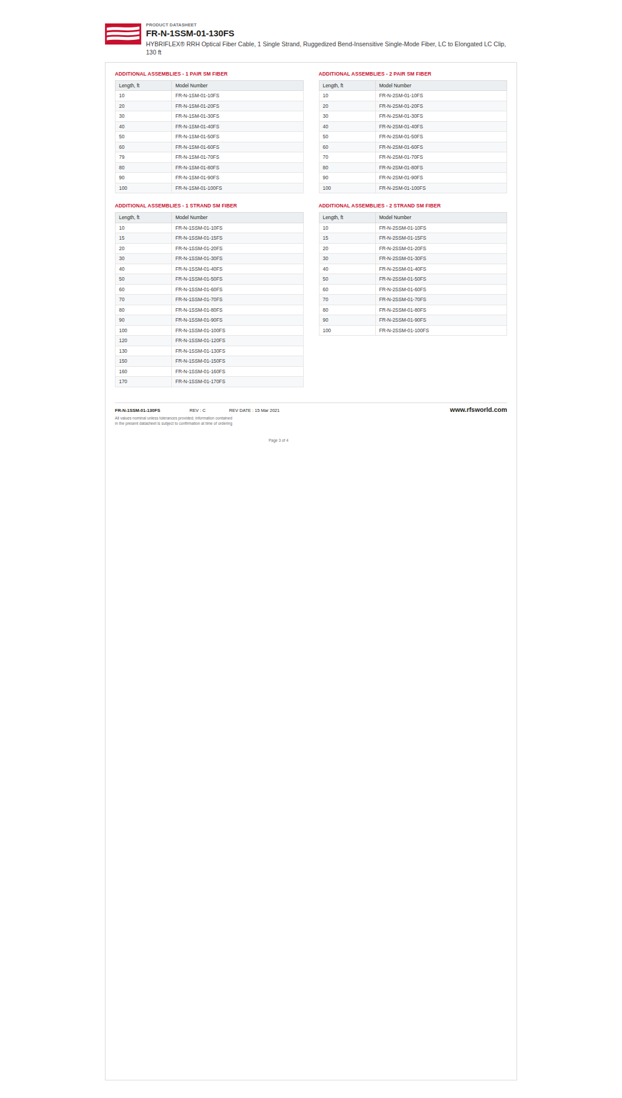PRODUCT DATASHEET
FR-N-1SSM-01-130FS
HYBRIFLEX® RRH Optical Fiber Cable, 1 Single Strand, Ruggedized Bend-Insensitive Single-Mode Fiber, LC to Elongated LC Clip, 130 ft
Additional Assemblies - 1 Pair SM Fiber
| Length, ft | Model Number |
| --- | --- |
| 10 | FR-N-1SM-01-10FS |
| 20 | FR-N-1SM-01-20FS |
| 30 | FR-N-1SM-01-30FS |
| 40 | FR-N-1SM-01-40FS |
| 50 | FR-N-1SM-01-50FS |
| 60 | FR-N-1SM-01-60FS |
| 79 | FR-N-1SM-01-70FS |
| 80 | FR-N-1SM-01-80FS |
| 90 | FR-N-1SM-01-90FS |
| 100 | FR-N-1SM-01-100FS |
Additional Assemblies - 1 Strand SM Fiber
| Length, ft | Model Number |
| --- | --- |
| 10 | FR-N-1SSM-01-10FS |
| 15 | FR-N-1SSM-01-15FS |
| 20 | FR-N-1SSM-01-20FS |
| 30 | FR-N-1SSM-01-30FS |
| 40 | FR-N-1SSM-01-40FS |
| 50 | FR-N-1SSM-01-50FS |
| 60 | FR-N-1SSM-01-60FS |
| 70 | FR-N-1SSM-01-70FS |
| 80 | FR-N-1SSM-01-80FS |
| 90 | FR-N-1SSM-01-90FS |
| 100 | FR-N-1SSM-01-100FS |
| 120 | FR-N-1SSM-01-120FS |
| 130 | FR-N-1SSM-01-130FS |
| 150 | FR-N-1SSM-01-150FS |
| 160 | FR-N-1SSM-01-160FS |
| 170 | FR-N-1SSM-01-170FS |
Additional Assemblies - 2 Pair SM Fiber
| Length, ft | Model Number |
| --- | --- |
| 10 | FR-N-2SM-01-10FS |
| 20 | FR-N-2SM-01-20FS |
| 30 | FR-N-2SM-01-30FS |
| 40 | FR-N-2SM-01-40FS |
| 50 | FR-N-2SM-01-50FS |
| 60 | FR-N-2SM-01-60FS |
| 70 | FR-N-2SM-01-70FS |
| 80 | FR-N-2SM-01-80FS |
| 90 | FR-N-2SM-01-90FS |
| 100 | FR-N-2SM-01-100FS |
Additional Assemblies - 2 Strand SM Fiber
| Length, ft | Model Number |
| --- | --- |
| 10 | FR-N-2SSM-01-10FS |
| 15 | FR-N-2SSM-01-15FS |
| 20 | FR-N-2SSM-01-20FS |
| 30 | FR-N-2SSM-01-30FS |
| 40 | FR-N-2SSM-01-40FS |
| 50 | FR-N-2SSM-01-50FS |
| 60 | FR-N-2SSM-01-60FS |
| 70 | FR-N-2SSM-01-70FS |
| 80 | FR-N-2SSM-01-80FS |
| 90 | FR-N-2SSM-01-90FS |
| 100 | FR-N-2SSM-01-100FS |
FR-N-1SSM-01-130FS REV : C REV DATE : 15 Mar 2021 www.rfsworld.com
All values nominal unless tolerances provided; information contained in the present datasheet is subject to confirmation at time of ordering Page 3 of 4